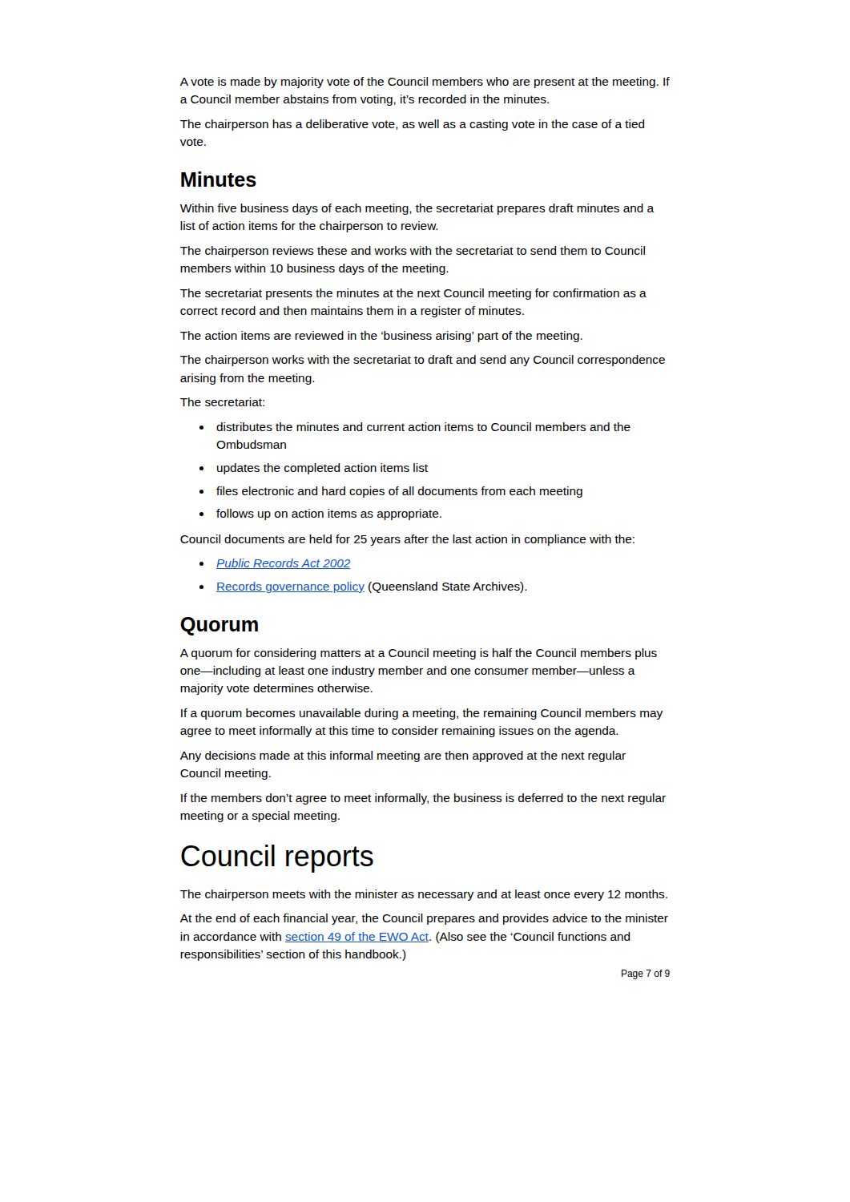A vote is made by majority vote of the Council members who are present at the meeting. If a Council member abstains from voting, it’s recorded in the minutes.
The chairperson has a deliberative vote, as well as a casting vote in the case of a tied vote.
Minutes
Within five business days of each meeting, the secretariat prepares draft minutes and a list of action items for the chairperson to review.
The chairperson reviews these and works with the secretariat to send them to Council members within 10 business days of the meeting.
The secretariat presents the minutes at the next Council meeting for confirmation as a correct record and then maintains them in a register of minutes.
The action items are reviewed in the ‘business arising’ part of the meeting.
The chairperson works with the secretariat to draft and send any Council correspondence arising from the meeting.
The secretariat:
distributes the minutes and current action items to Council members and the Ombudsman
updates the completed action items list
files electronic and hard copies of all documents from each meeting
follows up on action items as appropriate.
Council documents are held for 25 years after the last action in compliance with the:
Public Records Act 2002
Records governance policy (Queensland State Archives).
Quorum
A quorum for considering matters at a Council meeting is half the Council members plus one—including at least one industry member and one consumer member—unless a majority vote determines otherwise.
If a quorum becomes unavailable during a meeting, the remaining Council members may agree to meet informally at this time to consider remaining issues on the agenda.
Any decisions made at this informal meeting are then approved at the next regular Council meeting.
If the members don’t agree to meet informally, the business is deferred to the next regular meeting or a special meeting.
Council reports
The chairperson meets with the minister as necessary and at least once every 12 months.
At the end of each financial year, the Council prepares and provides advice to the minister in accordance with section 49 of the EWO Act. (Also see the ‘Council functions and responsibilities’ section of this handbook.)
Page 7 of 9